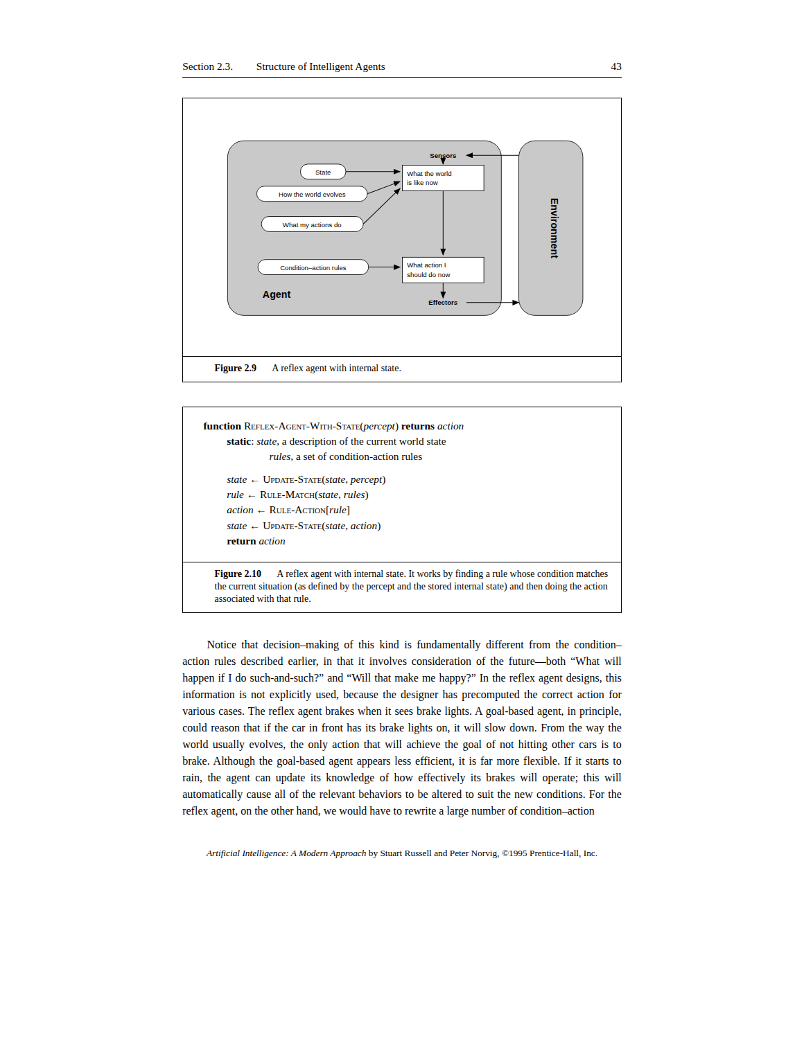Section 2.3. Structure of Intelligent Agents 43
Environment Agent Sensors Effectors State How the world evolves What my actions do Condition–action rules What the world is like now What action I should do now
Figure 2.9 A reflex agent with internal state.
function Reflex-Agent-With-State(percept) returns action
static: state, a description of the current world state
rules, a set of condition-action rules
state ← Update-State(state, percept)
rule ← Rule-Match(state, rules)
action ← Rule-Action[rule]
state ← Update-State(state, action)
return action
Figure 2.10 A reflex agent with internal state. It works by finding a rule whose condition matches the current situation (as defined by the percept and the stored internal state) and then doing the action associated with that rule.
Notice that decision–making of this kind is fundamentally different from the condition–action rules described earlier, in that it involves consideration of the future—both “What will happen if I do such-and-such?” and “Will that make me happy?” In the reflex agent designs, this information is not explicitly used, because the designer has precomputed the correct action for various cases. The reflex agent brakes when it sees brake lights. A goal-based agent, in principle, could reason that if the car in front has its brake lights on, it will slow down. From the way the world usually evolves, the only action that will achieve the goal of not hitting other cars is to brake. Although the goal-based agent appears less efficient, it is far more flexible. If it starts to rain, the agent can update its knowledge of how effectively its brakes will operate; this will automatically cause all of the relevant behaviors to be altered to suit the new conditions. For the reflex agent, on the other hand, we would have to rewrite a large number of condition–action
Artificial Intelligence: A Modern Approach by Stuart Russell and Peter Norvig, ©1995 Prentice-Hall, Inc.